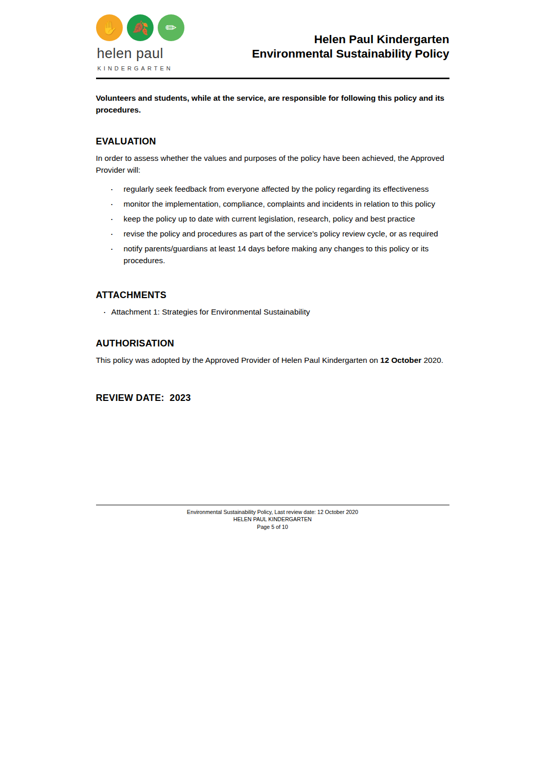✋ 🍂 ✏
helen paul
KINDERGARTEN
Helen Paul Kindergarten
Environmental Sustainability Policy
Volunteers and students, while at the service, are responsible for following this policy and its procedures.
EVALUATION
In order to assess whether the values and purposes of the policy have been achieved, the Approved Provider will:
regularly seek feedback from everyone affected by the policy regarding its effectiveness
monitor the implementation, compliance, complaints and incidents in relation to this policy
keep the policy up to date with current legislation, research, policy and best practice
revise the policy and procedures as part of the service’s policy review cycle, or as required
notify parents/guardians at least 14 days before making any changes to this policy or its procedures.
ATTACHMENTS
Attachment 1: Strategies for Environmental Sustainability
AUTHORISATION
This policy was adopted by the Approved Provider of Helen Paul Kindergarten on 12 October 2020.
REVIEW DATE: 2023
Environmental Sustainability Policy, Last review date: 12 October 2020
HELEN PAUL KINDERGARTEN
Page 5 of 10